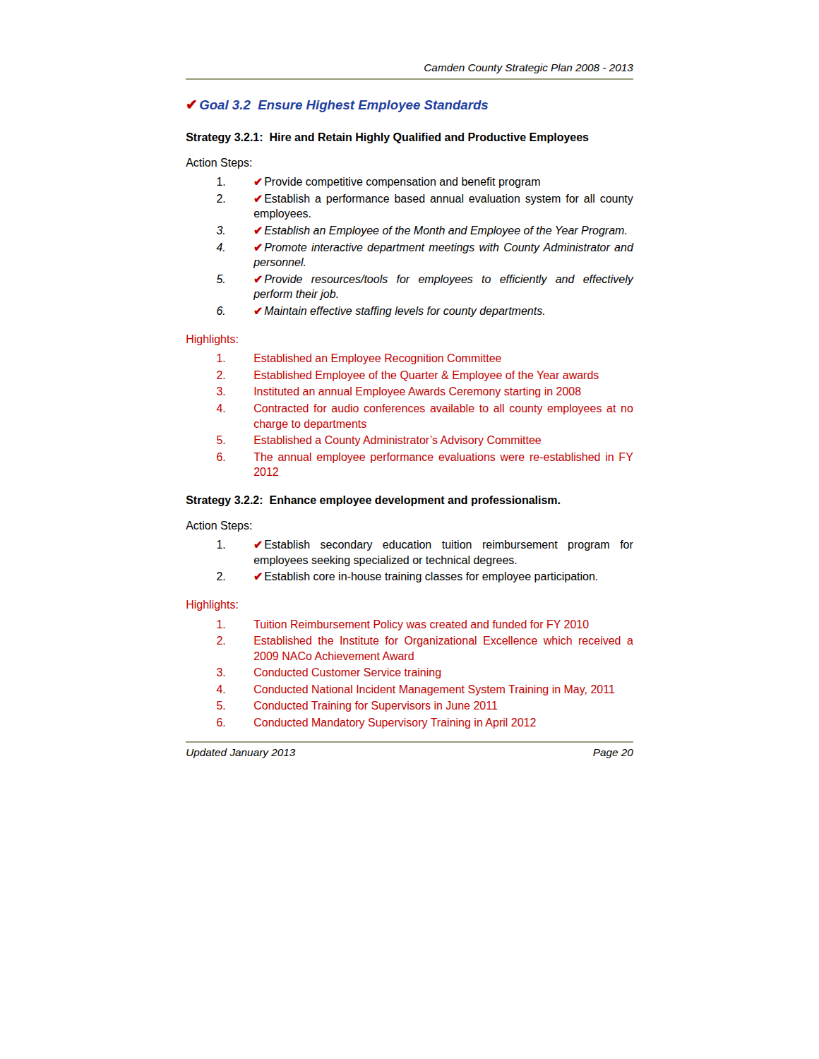Camden County Strategic Plan 2008 - 2013
✔Goal 3.2 Ensure Highest Employee Standards
Strategy 3.2.1: Hire and Retain Highly Qualified and Productive Employees
Action Steps:
1. ✔Provide competitive compensation and benefit program
2. ✔Establish a performance based annual evaluation system for all county employees.
3. ✔Establish an Employee of the Month and Employee of the Year Program.
4. ✔Promote interactive department meetings with County Administrator and personnel.
5. ✔Provide resources/tools for employees to efficiently and effectively perform their job.
6. ✔Maintain effective staffing levels for county departments.
Highlights:
1. Established an Employee Recognition Committee
2. Established Employee of the Quarter & Employee of the Year awards
3. Instituted an annual Employee Awards Ceremony starting in 2008
4. Contracted for audio conferences available to all county employees at no charge to departments
5. Established a County Administrator’s Advisory Committee
6. The annual employee performance evaluations were re-established in FY 2012
Strategy 3.2.2: Enhance employee development and professionalism.
Action Steps:
1. ✔Establish secondary education tuition reimbursement program for employees seeking specialized or technical degrees.
2. ✔Establish core in-house training classes for employee participation.
Highlights:
1. Tuition Reimbursement Policy was created and funded for FY 2010
2. Established the Institute for Organizational Excellence which received a 2009 NACo Achievement Award
3. Conducted Customer Service training
4. Conducted National Incident Management System Training in May, 2011
5. Conducted Training for Supervisors in June 2011
6. Conducted Mandatory Supervisory Training in April 2012
Updated January 2013 Page 20